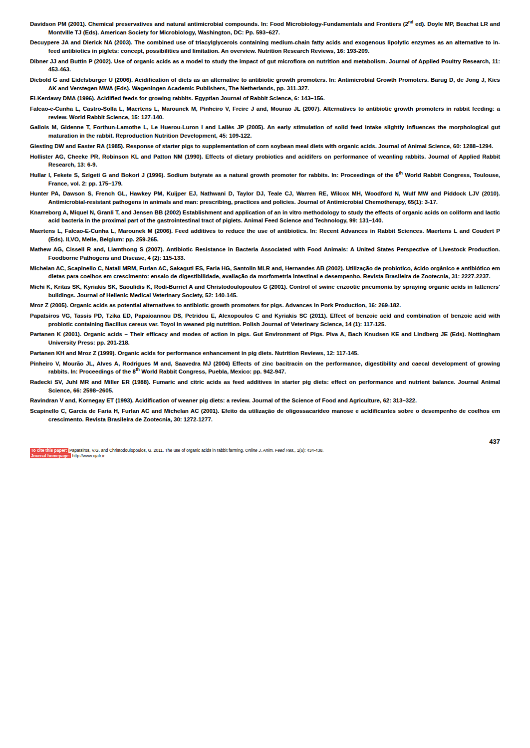Davidson PM (2001). Chemical preservatives and natural antimicrobial compounds. In: Food Microbiology-Fundamentals and Frontiers (2nd ed). Doyle MP, Beachat LR and Montville TJ (Eds). American Society for Microbiology, Washington, DC: Pp. 593–627.
Decuypere JA and Dierick NA (2003). The combined use of triacylglycerols containing medium-chain fatty acids and exogenous lipolytic enzymes as an alternative to in-feed antibiotics in piglets: concept, possibilities and limitation. An overview. Nutrition Research Reviews, 16: 193-209.
Dibner JJ and Buttin P (2002). Use of organic acids as a model to study the impact of gut microflora on nutrition and metabolism. Journal of Applied Poultry Research, 11: 453-463.
Diebold G and Eidelsburger U (2006). Acidification of diets as an alternative to antibiotic growth promoters. In: Antimicrobial Growth Promoters. Barug D, de Jong J, Kies AK and Verstegen MWA (Eds). Wageningen Academic Publishers, The Netherlands, pp. 311-327.
El-Kerdawy DMA (1996). Acidified feeds for growing rabbits. Egyptian Journal of Rabbit Science, 6: 143–156.
Falcao-e-Cunha L, Castro-Solla L, Maertens L, Marounek M, Pinheiro V, Freire J and, Mourao JL (2007). Alternatives to antibiotic growth promoters in rabbit feeding: a review. World Rabbit Science, 15: 127-140.
Gallois M, Gidenne T, Forthun-Lamothe L, Le Huerou-Luron I and Lallès JP (2005). An early stimulation of solid feed intake slightly influences the morphological gut maturation in the rabbit. Reproduction Nutrition Development, 45: 109-122.
Giesting DW and Easter RA (1985). Response of starter pigs to supplementation of corn soybean meal diets with organic acids. Journal of Animal Science, 60: 1288–1294.
Hollister AG, Cheeke PR, Robinson KL and Patton NM (1990). Effects of dietary probiotics and acidifers on performance of weanling rabbits. Journal of Applied Rabbit Research, 13: 6-9.
Hullar I, Fekete S, Szigeti G and Bokori J (1996). Sodium butyrate as a natural growth promoter for rabbits. In: Proceedings of the 6th World Rabbit Congress, Toulouse, France, vol. 2: pp. 175–179.
Hunter PA, Dawson S, French GL, Hawkey PM, Kuijper EJ, Nathwani D, Taylor DJ, Teale CJ, Warren RE, Wilcox MH, Woodford N, Wulf MW and Piddock LJV (2010). Antimicrobial-resistant pathogens in animals and man: prescribing, practices and policies. Journal of Antimicrobial Chemotherapy, 65(1): 3-17.
Knarreborg A, Miquel N, Granli T, and Jensen BB (2002) Establishment and application of an in vitro methodology to study the effects of organic acids on coliform and lactic acid bacteria in the proximal part of the gastrointestinal tract of piglets. Animal Feed Science and Technology, 99: 131–140.
Maertens L, Falcao-E-Cunha L, Marounek M (2006). Feed additives to reduce the use of antibiotics. In: Recent Advances in Rabbit Sciences. Maertens L and Coudert P (Eds). ILVO, Melle, Belgium: pp. 259-265.
Mathew AG, Cissell R and, Liamthong S (2007). Antibiotic Resistance in Bacteria Associated with Food Animals: A United States Perspective of Livestock Production. Foodborne Pathogens and Disease, 4 (2): 115-133.
Michelan AC, Scapinello C, Natali MRM, Furlan AC, Sakaguti ES, Faria HG, Santolin MLR and, Hernandes AB (2002). Utilização de probiotico, ácido orgânico e antibiótico em dietas para coelhos em crescimento: ensaio de digestibilidade, avaliação da morfometria intestinal e desempenho. Revista Brasileira de Zootecnia, 31: 2227-2237.
Michi K, Kritas SK, Kyriakis SK, Saoulidis K, Rodi-Burriel A and Christodoulopoulos G (2001). Control of swine enzootic pneumonia by spraying organic acids in fatteners' buildings. Journal of Hellenic Medical Veterinary Society, 52: 140-145.
Mroz Z (2005). Organic acids as potential alternatives to antibiotic growth promoters for pigs. Advances in Pork Production, 16: 269-182.
Papatsiros VG, Tassis PD, Tzika ED, Papaioannou DS, Petridou E, Alexopoulos C and Kyriakis SC (2011). Effect of benzoic acid and combination of benzoic acid with probiotic containing Bacillus cereus var. Toyoi in weaned pig nutrition. Polish Journal of Veterinary Science, 14 (1): 117-125.
Partanen K (2001). Organic acids – Their efficacy and modes of action in pigs. Gut Environment of Pigs. Piva A, Bach Knudsen KE and Lindberg JE (Eds). Nottingham University Press: pp. 201-218.
Partanen KH and Mroz Z (1999). Organic acids for performance enhancement in pig diets. Nutrition Reviews, 12: 117-145.
Pinheiro V, Mourão JL, Alves A, Rodrigues M and, Saavedra MJ (2004) Effects of zinc bacitracin on the performance, digestibility and caecal development of growing rabbits. In: Proceedings of the 8th World Rabbit Congress, Puebla, Mexico: pp. 942-947.
Radecki SV, Juhl MR and Miller ER (1988). Fumaric and citric acids as feed additives in starter pig diets: effect on performance and nutrient balance. Journal Animal Science, 66: 2598–2605.
Ravindran V and, Kornegay ET (1993). Acidification of weaner pig diets: a review. Journal of the Science of Food and Agriculture, 62: 313–322.
Scapinello C, Garcia de Faria H, Furlan AC and Michelan AC (2001). Efeito da utilização de oligossacarídeo manose e acidificantes sobre o desempenho de coelhos em crescimento. Revista Brasileira de Zootecnia, 30: 1272-1277.
437
To cite this paper: Papatsiros, V.G. and Christodoulopoulos, G. 2011. The use of organic acids in rabbit farming. Online J. Anim. Feed Res., 1(6): 434-438.
Journal homepage: http://www.ojafr.ir